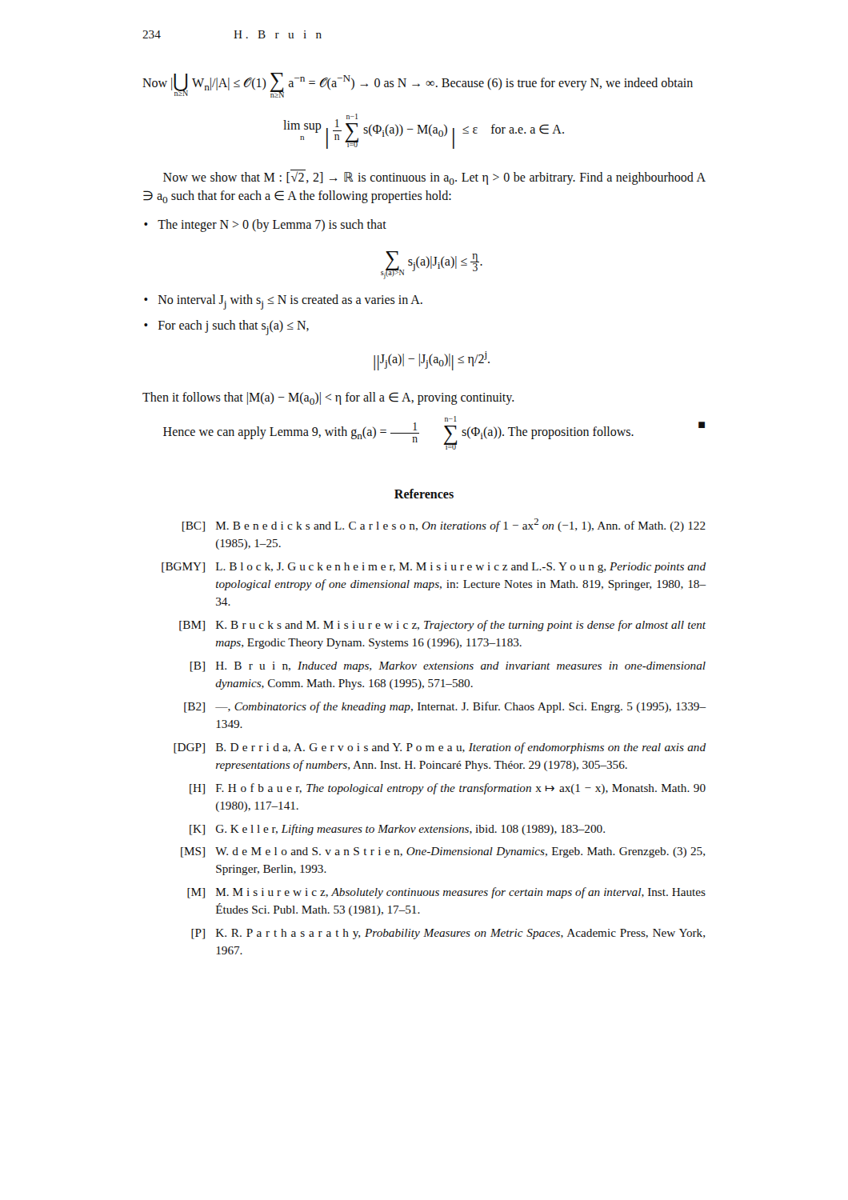234 H. B r u i n
Now |⋃n≥N Wn|/|A| ≤ 𝒪(1) ∑n≥N a−n = 𝒪(a−N) → 0 as N → ∞. Because (6) is true for every N, we indeed obtain
lim sup n | 1 n n−1∑i=0 s(Φi(a)) − M(a0) | ≤ ε for a.e. a ∈ A.
Now we show that M : [√2, 2] → ℝ is continuous in a0. Let η > 0 be arbitrary. Find a neighbourhood A ∋ a0 such that for each a ∈ A the following properties hold:
The integer N > 0 (by Lemma 7) is such that
∑sj(a)>N sj(a)|Ji(a)| ≤ η 3.
No interval Jj with sj ≤ N is created as a varies in A.
For each j such that sj(a) ≤ N,
||Jj(a)| − |Jj(a0)|| ≤ η/2j.
Then it follows that |M(a) − M(a0)| < η for all a ∈ A, proving continuity.
Hence we can apply Lemma 9, with gn(a) = 1 n n−1∑i=0 s(Φi(a)). The proposition follows. ■
References
[BC]
M. B e n e d i c k s and L. C a r l e s o n, On iterations of 1 − ax2 on (−1, 1), Ann. of Math. (2) 122 (1985), 1–25.
[BGMY]
L. B l o c k, J. G u c k e n h e i m e r, M. M i s i u r e w i c z and L.-S. Y o u n g, Periodic points and topological entropy of one dimensional maps, in: Lecture Notes in Math. 819, Springer, 1980, 18–34.
[BM]
K. B r u c k s and M. M i s i u r e w i c z, Trajectory of the turning point is dense for almost all tent maps, Ergodic Theory Dynam. Systems 16 (1996), 1173–1183.
[B]
H. B r u i n, Induced maps, Markov extensions and invariant measures in one-dimensional dynamics, Comm. Math. Phys. 168 (1995), 571–580.
[B2]
—, Combinatorics of the kneading map, Internat. J. Bifur. Chaos Appl. Sci. Engrg. 5 (1995), 1339–1349.
[DGP]
B. D e r r i d a, A. G e r v o i s and Y. P o m e a u, Iteration of endomorphisms on the real axis and representations of numbers, Ann. Inst. H. Poincaré Phys. Théor. 29 (1978), 305–356.
[H]
F. H o f b a u e r, The topological entropy of the transformation x ↦ ax(1 − x), Monatsh. Math. 90 (1980), 117–141.
[K]
G. K e l l e r, Lifting measures to Markov extensions, ibid. 108 (1989), 183–200.
[MS]
W. d e M e l o and S. v a n S t r i e n, One-Dimensional Dynamics, Ergeb. Math. Grenzgeb. (3) 25, Springer, Berlin, 1993.
[M]
M. M i s i u r e w i c z, Absolutely continuous measures for certain maps of an interval, Inst. Hautes Études Sci. Publ. Math. 53 (1981), 17–51.
[P]
K. R. P a r t h a s a r a t h y, Probability Measures on Metric Spaces, Academic Press, New York, 1967.